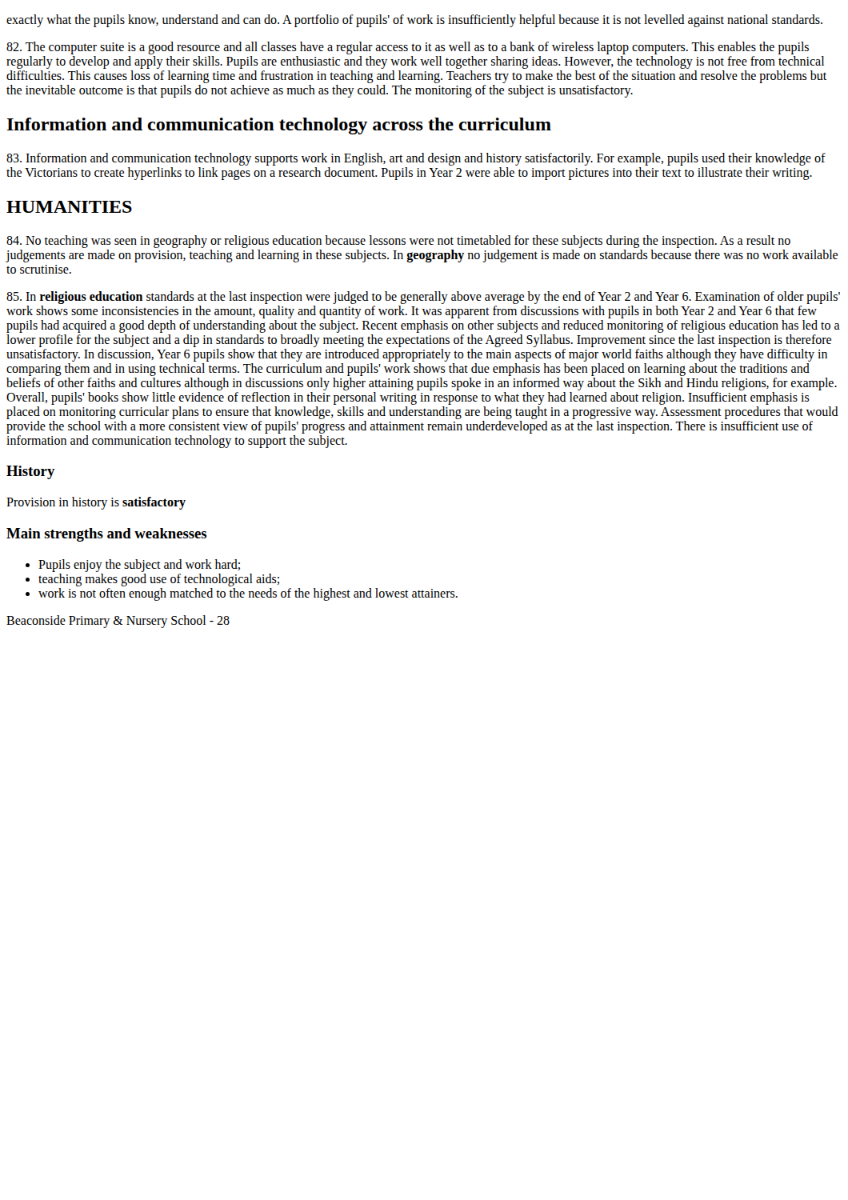exactly what the pupils know, understand and can do. A portfolio of pupils' of work is insufficiently helpful because it is not levelled against national standards.
82. The computer suite is a good resource and all classes have a regular access to it as well as to a bank of wireless laptop computers. This enables the pupils regularly to develop and apply their skills. Pupils are enthusiastic and they work well together sharing ideas. However, the technology is not free from technical difficulties. This causes loss of learning time and frustration in teaching and learning. Teachers try to make the best of the situation and resolve the problems but the inevitable outcome is that pupils do not achieve as much as they could. The monitoring of the subject is unsatisfactory.
Information and communication technology across the curriculum
83. Information and communication technology supports work in English, art and design and history satisfactorily. For example, pupils used their knowledge of the Victorians to create hyperlinks to link pages on a research document. Pupils in Year 2 were able to import pictures into their text to illustrate their writing.
HUMANITIES
84. No teaching was seen in geography or religious education because lessons were not timetabled for these subjects during the inspection. As a result no judgements are made on provision, teaching and learning in these subjects. In geography no judgement is made on standards because there was no work available to scrutinise.
85. In religious education standards at the last inspection were judged to be generally above average by the end of Year 2 and Year 6. Examination of older pupils' work shows some inconsistencies in the amount, quality and quantity of work. It was apparent from discussions with pupils in both Year 2 and Year 6 that few pupils had acquired a good depth of understanding about the subject. Recent emphasis on other subjects and reduced monitoring of religious education has led to a lower profile for the subject and a dip in standards to broadly meeting the expectations of the Agreed Syllabus. Improvement since the last inspection is therefore unsatisfactory. In discussion, Year 6 pupils show that they are introduced appropriately to the main aspects of major world faiths although they have difficulty in comparing them and in using technical terms. The curriculum and pupils' work shows that due emphasis has been placed on learning about the traditions and beliefs of other faiths and cultures although in discussions only higher attaining pupils spoke in an informed way about the Sikh and Hindu religions, for example. Overall, pupils' books show little evidence of reflection in their personal writing in response to what they had learned about religion. Insufficient emphasis is placed on monitoring curricular plans to ensure that knowledge, skills and understanding are being taught in a progressive way. Assessment procedures that would provide the school with a more consistent view of pupils' progress and attainment remain underdeveloped as at the last inspection. There is insufficient use of information and communication technology to support the subject.
History
Provision in history is satisfactory
Main strengths and weaknesses
Pupils enjoy the subject and work hard;
teaching makes good use of technological aids;
work is not often enough matched to the needs of the highest and lowest attainers.
Beaconside Primary & Nursery School - 28